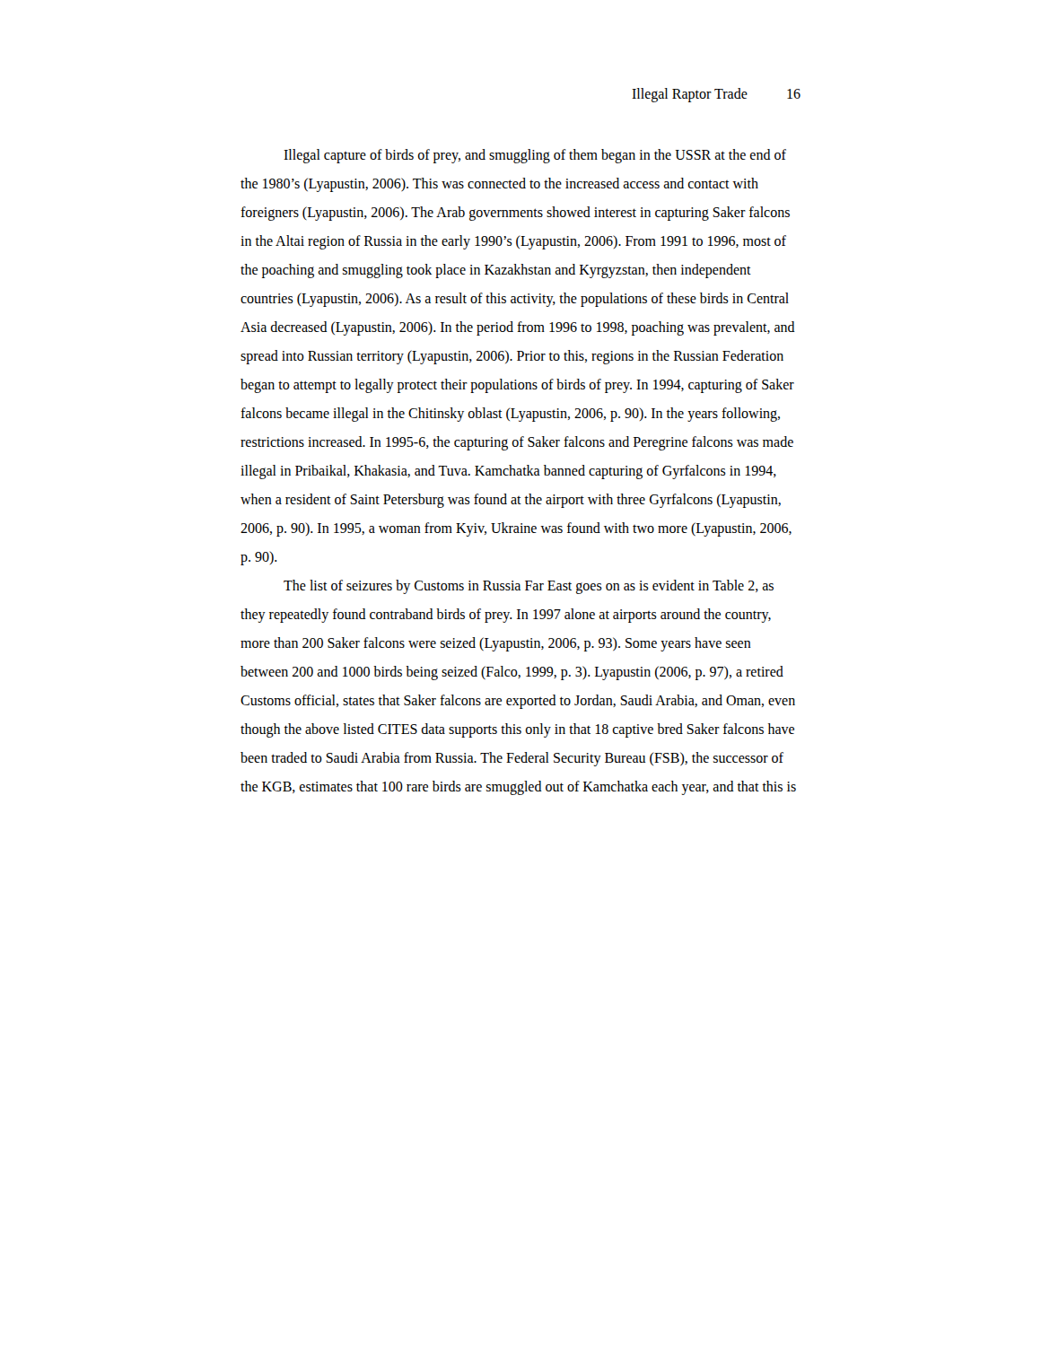Illegal Raptor Trade16
Illegal capture of birds of prey, and smuggling of them began in the USSR at the end of the 1980’s (Lyapustin, 2006). This was connected to the increased access and contact with foreigners (Lyapustin, 2006). The Arab governments showed interest in capturing Saker falcons in the Altai region of Russia in the early 1990’s (Lyapustin, 2006). From 1991 to 1996, most of the poaching and smuggling took place in Kazakhstan and Kyrgyzstan, then independent countries (Lyapustin, 2006). As a result of this activity, the populations of these birds in Central Asia decreased (Lyapustin, 2006). In the period from 1996 to 1998, poaching was prevalent, and spread into Russian territory (Lyapustin, 2006). Prior to this, regions in the Russian Federation began to attempt to legally protect their populations of birds of prey. In 1994, capturing of Saker falcons became illegal in the Chitinsky oblast (Lyapustin, 2006, p. 90). In the years following, restrictions increased. In 1995-6, the capturing of Saker falcons and Peregrine falcons was made illegal in Pribaikal, Khakasia, and Tuva. Kamchatka banned capturing of Gyrfalcons in 1994, when a resident of Saint Petersburg was found at the airport with three Gyrfalcons (Lyapustin, 2006, p. 90). In 1995, a woman from Kyiv, Ukraine was found with two more (Lyapustin, 2006, p. 90).
The list of seizures by Customs in Russia Far East goes on as is evident in Table 2, as they repeatedly found contraband birds of prey. In 1997 alone at airports around the country, more than 200 Saker falcons were seized (Lyapustin, 2006, p. 93). Some years have seen between 200 and 1000 birds being seized (Falco, 1999, p. 3). Lyapustin (2006, p. 97), a retired Customs official, states that Saker falcons are exported to Jordan, Saudi Arabia, and Oman, even though the above listed CITES data supports this only in that 18 captive bred Saker falcons have been traded to Saudi Arabia from Russia. The Federal Security Bureau (FSB), the successor of the KGB, estimates that 100 rare birds are smuggled out of Kamchatka each year, and that this is